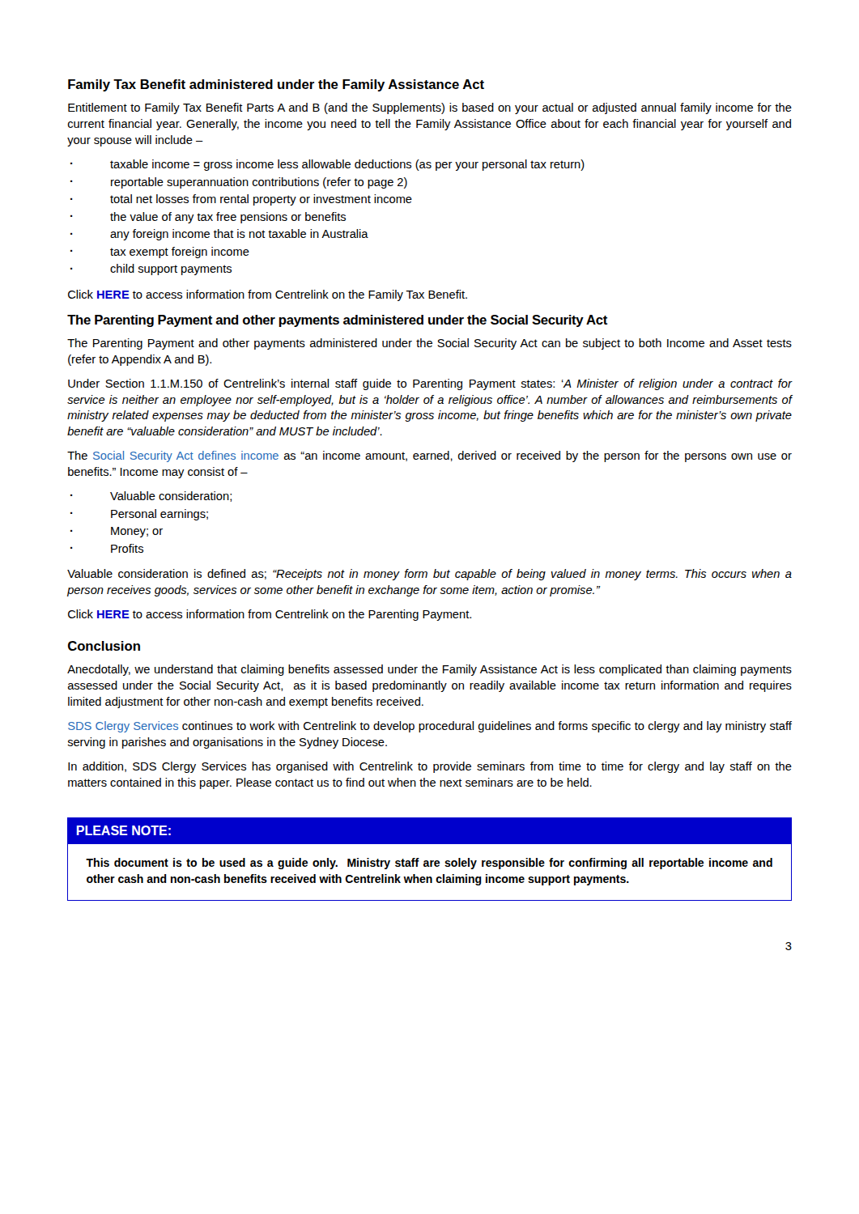Family Tax Benefit administered under the Family Assistance Act
Entitlement to Family Tax Benefit Parts A and B (and the Supplements) is based on your actual or adjusted annual family income for the current financial year. Generally, the income you need to tell the Family Assistance Office about for each financial year for yourself and your spouse will include –
taxable income = gross income less allowable deductions (as per your personal tax return)
reportable superannuation contributions (refer to page 2)
total net losses from rental property or investment income
the value of any tax free pensions or benefits
any foreign income that is not taxable in Australia
tax exempt foreign income
child support payments
Click HERE to access information from Centrelink on the Family Tax Benefit.
The Parenting Payment and other payments administered under the Social Security Act
The Parenting Payment and other payments administered under the Social Security Act can be subject to both Income and Asset tests (refer to Appendix A and B).
Under Section 1.1.M.150 of Centrelink’s internal staff guide to Parenting Payment states: ‘A Minister of religion under a contract for service is neither an employee nor self-employed, but is a ‘holder of a religious office’. A number of allowances and reimbursements of ministry related expenses may be deducted from the minister’s gross income, but fringe benefits which are for the minister’s own private benefit are “valuable consideration” and MUST be included’.
The Social Security Act defines income as “an income amount, earned, derived or received by the person for the persons own use or benefits.” Income may consist of –
Valuable consideration;
Personal earnings;
Money; or
Profits
Valuable consideration is defined as; “Receipts not in money form but capable of being valued in money terms. This occurs when a person receives goods, services or some other benefit in exchange for some item, action or promise.”
Click HERE to access information from Centrelink on the Parenting Payment.
Conclusion
Anecdotally, we understand that claiming benefits assessed under the Family Assistance Act is less complicated than claiming payments assessed under the Social Security Act, as it is based predominantly on readily available income tax return information and requires limited adjustment for other non-cash and exempt benefits received.
SDS Clergy Services continues to work with Centrelink to develop procedural guidelines and forms specific to clergy and lay ministry staff serving in parishes and organisations in the Sydney Diocese.
In addition, SDS Clergy Services has organised with Centrelink to provide seminars from time to time for clergy and lay staff on the matters contained in this paper. Please contact us to find out when the next seminars are to be held.
PLEASE NOTE:
This document is to be used as a guide only. Ministry staff are solely responsible for confirming all reportable income and other cash and non-cash benefits received with Centrelink when claiming income support payments.
3